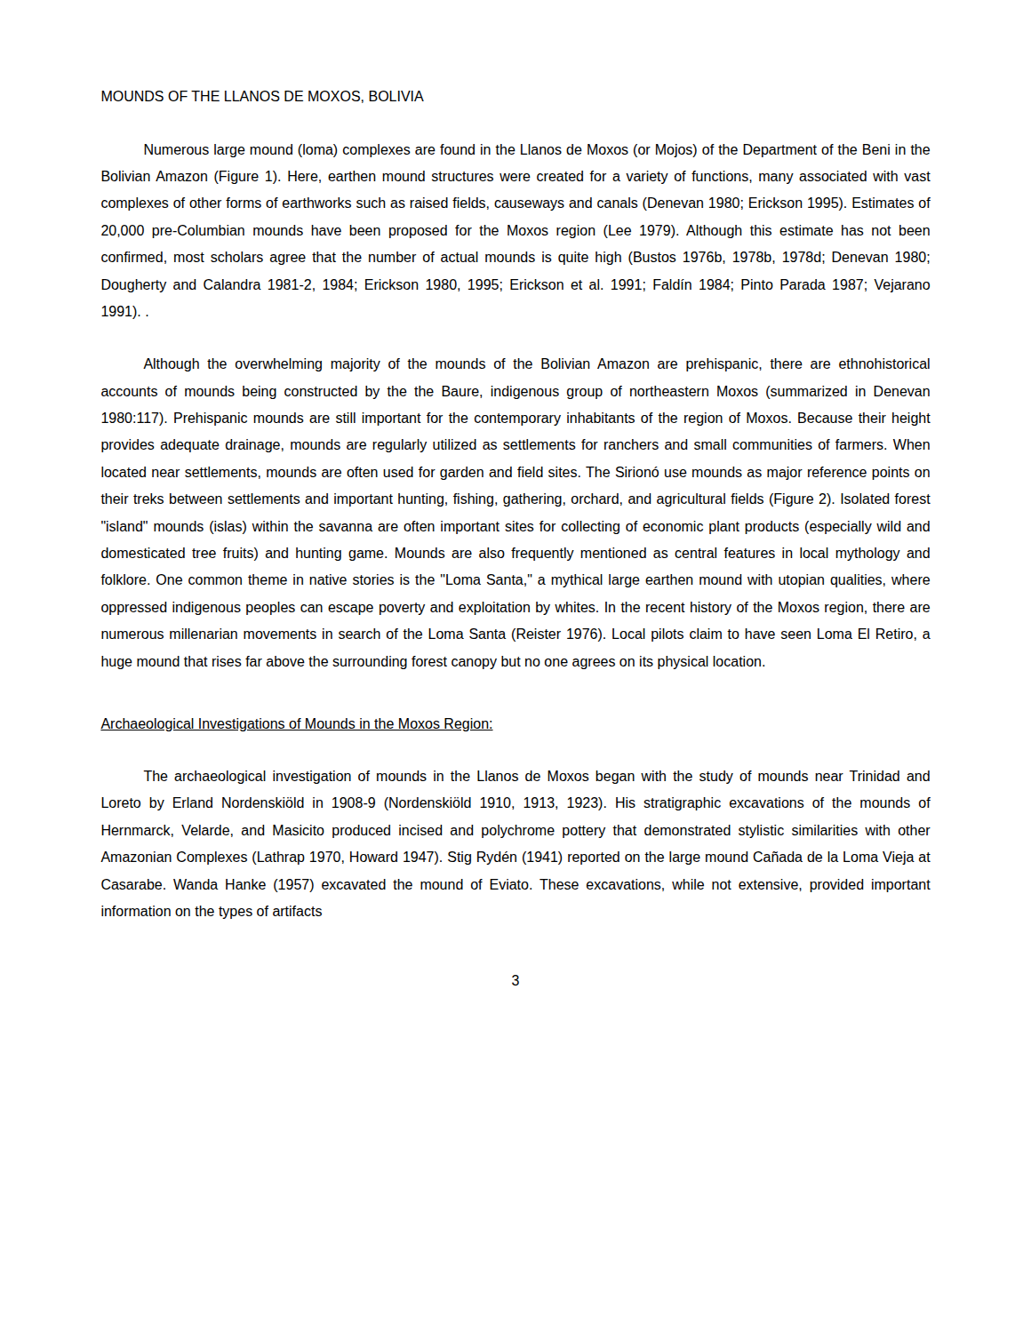MOUNDS OF THE LLANOS DE MOXOS, BOLIVIA
Numerous large mound (loma) complexes are found in the Llanos de Moxos (or Mojos) of the Department of the Beni in the Bolivian Amazon (Figure 1). Here, earthen mound structures were created for a variety of functions, many associated with vast complexes of other forms of earthworks such as raised fields, causeways and canals (Denevan 1980; Erickson 1995). Estimates of 20,000 pre-Columbian mounds have been proposed for the Moxos region (Lee 1979). Although this estimate has not been confirmed, most scholars agree that the number of actual mounds is quite high (Bustos 1976b, 1978b, 1978d; Denevan 1980; Dougherty and Calandra 1981-2, 1984; Erickson 1980, 1995; Erickson et al. 1991; Faldín 1984; Pinto Parada 1987; Vejarano 1991). .
Although the overwhelming majority of the mounds of the Bolivian Amazon are prehispanic, there are ethnohistorical accounts of mounds being constructed by the the Baure, indigenous group of northeastern Moxos (summarized in Denevan 1980:117). Prehispanic mounds are still important for the contemporary inhabitants of the region of Moxos. Because their height provides adequate drainage, mounds are regularly utilized as settlements for ranchers and small communities of farmers. When located near settlements, mounds are often used for garden and field sites. The Sirionó use mounds as major reference points on their treks between settlements and important hunting, fishing, gathering, orchard, and agricultural fields (Figure 2). Isolated forest "island" mounds (islas) within the savanna are often important sites for collecting of economic plant products (especially wild and domesticated tree fruits) and hunting game. Mounds are also frequently mentioned as central features in local mythology and folklore. One common theme in native stories is the "Loma Santa," a mythical large earthen mound with utopian qualities, where oppressed indigenous peoples can escape poverty and exploitation by whites. In the recent history of the Moxos region, there are numerous millenarian movements in search of the Loma Santa (Reister 1976). Local pilots claim to have seen Loma El Retiro, a huge mound that rises far above the surrounding forest canopy but no one agrees on its physical location.
Archaeological Investigations of Mounds in the Moxos Region:
The archaeological investigation of mounds in the Llanos de Moxos began with the study of mounds near Trinidad and Loreto by Erland Nordenskiöld in 1908-9 (Nordenskiöld 1910, 1913, 1923). His stratigraphic excavations of the mounds of Hernmarck, Velarde, and Masicito produced incised and polychrome pottery that demonstrated stylistic similarities with other Amazonian Complexes (Lathrap 1970, Howard 1947). Stig Rydén (1941) reported on the large mound Cañada de la Loma Vieja at Casarabe. Wanda Hanke (1957) excavated the mound of Eviato. These excavations, while not extensive, provided important information on the types of artifacts
3